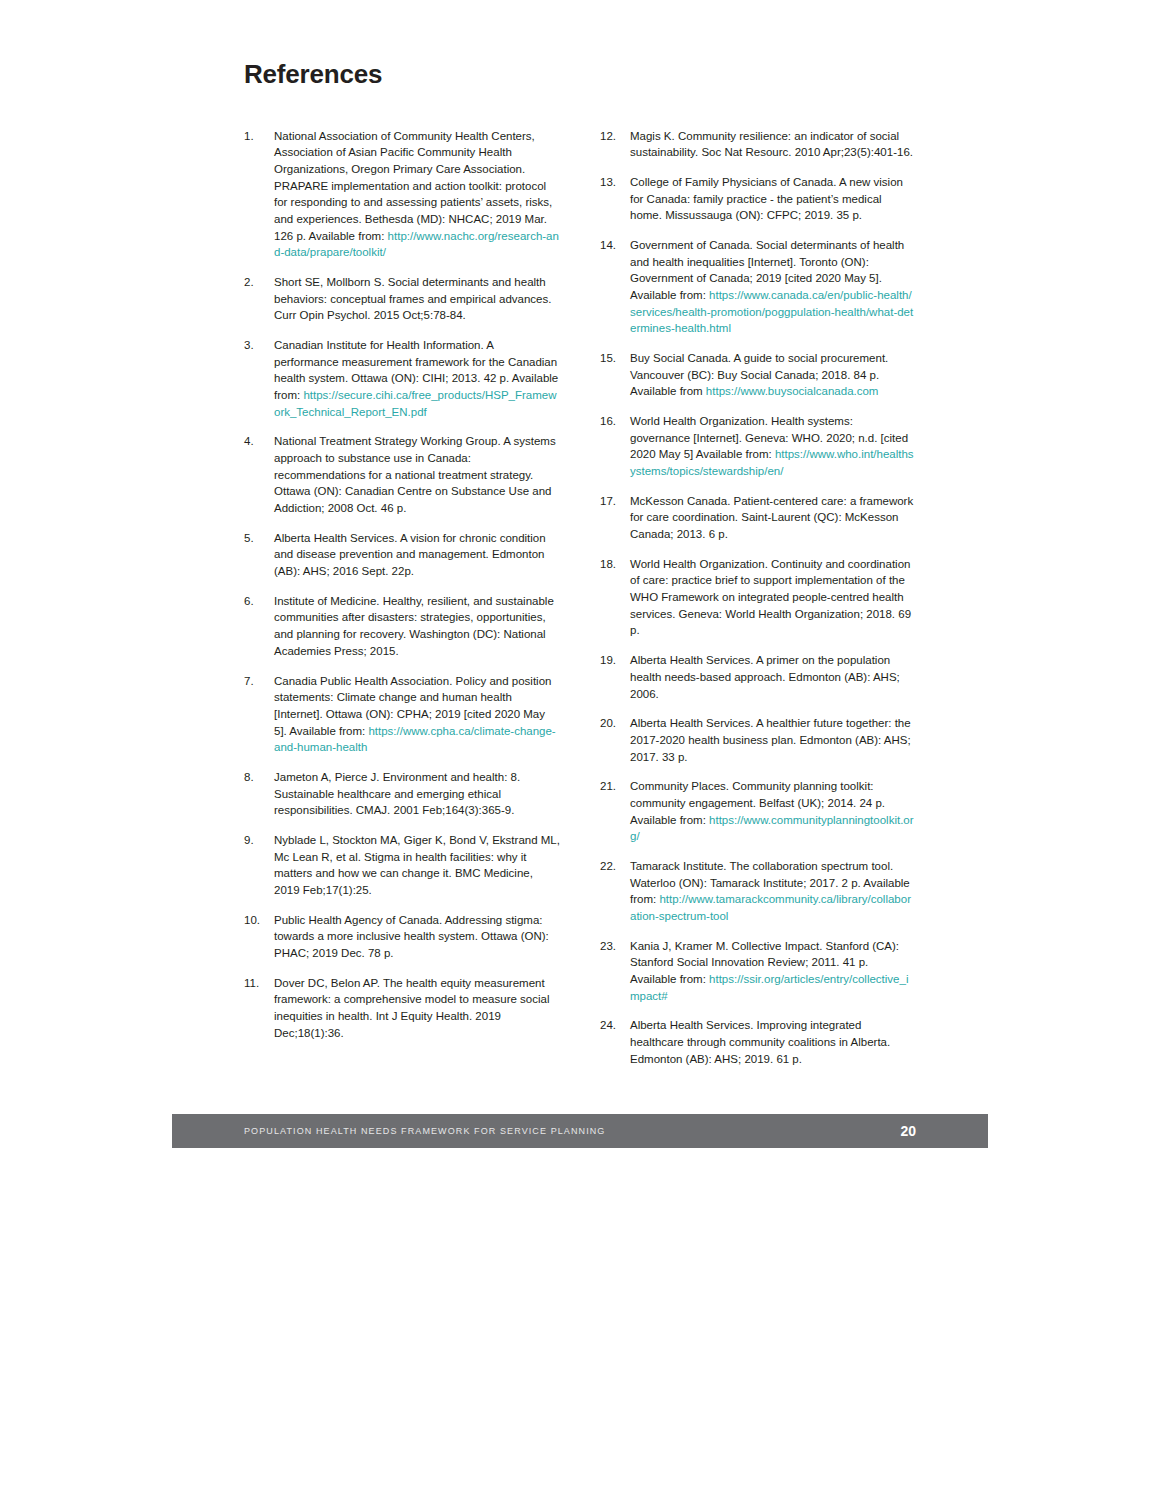References
National Association of Community Health Centers, Association of Asian Pacific Community Health Organizations, Oregon Primary Care Association. PRAPARE implementation and action toolkit: protocol for responding to and assessing patients’ assets, risks, and experiences. Bethesda (MD): NHCAC; 2019 Mar. 126 p. Available from: http://www.nachc.org/research-and-data/prapare/toolkit/
Short SE, Mollborn S. Social determinants and health behaviors: conceptual frames and empirical advances. Curr Opin Psychol. 2015 Oct;5:78-84.
Canadian Institute for Health Information. A performance measurement framework for the Canadian health system. Ottawa (ON): CIHI; 2013. 42 p. Available from: https://secure.cihi.ca/free_products/HSP_Framework_Technical_Report_EN.pdf
National Treatment Strategy Working Group. A systems approach to substance use in Canada: recommendations for a national treatment strategy. Ottawa (ON): Canadian Centre on Substance Use and Addiction; 2008 Oct. 46 p.
Alberta Health Services. A vision for chronic condition and disease prevention and management. Edmonton (AB): AHS; 2016 Sept. 22p.
Institute of Medicine. Healthy, resilient, and sustainable communities after disasters: strategies, opportunities, and planning for recovery. Washington (DC): National Academies Press; 2015.
Canadia Public Health Association. Policy and position statements: Climate change and human health [Internet]. Ottawa (ON): CPHA; 2019 [cited 2020 May 5]. Available from: https://www.cpha.ca/climate-change-and-human-health
Jameton A, Pierce J. Environment and health: 8. Sustainable healthcare and emerging ethical responsibilities. CMAJ. 2001 Feb;164(3):365-9.
Nyblade L, Stockton MA, Giger K, Bond V, Ekstrand ML, Mc Lean R, et al. Stigma in health facilities: why it matters and how we can change it. BMC Medicine, 2019 Feb;17(1):25.
Public Health Agency of Canada. Addressing stigma: towards a more inclusive health system. Ottawa (ON): PHAC; 2019 Dec. 78 p.
Dover DC, Belon AP. The health equity measurement framework: a comprehensive model to measure social inequities in health. Int J Equity Health. 2019 Dec;18(1):36.
Magis K. Community resilience: an indicator of social sustainability. Soc Nat Resourc. 2010 Apr;23(5):401-16.
College of Family Physicians of Canada. A new vision for Canada: family practice - the patient’s medical home. Missussauga (ON): CFPC; 2019. 35 p.
Government of Canada. Social determinants of health and health inequalities [Internet]. Toronto (ON): Government of Canada; 2019 [cited 2020 May 5]. Available from: https://www.canada.ca/en/public-health/services/health-promotion/poggpulation-health/what-determines-health.html
Buy Social Canada. A guide to social procurement. Vancouver (BC): Buy Social Canada; 2018. 84 p. Available from https://www.buysocialcanada.com
World Health Organization. Health systems: governance [Internet]. Geneva: WHO. 2020; n.d. [cited 2020 May 5] Available from: https://www.who.int/healthsystems/topics/stewardship/en/
McKesson Canada. Patient-centered care: a framework for care coordination. Saint-Laurent (QC): McKesson Canada; 2013. 6 p.
World Health Organization. Continuity and coordination of care: practice brief to support implementation of the WHO Framework on integrated people-centred health services. Geneva: World Health Organization; 2018. 69 p.
Alberta Health Services. A primer on the population health needs-based approach. Edmonton (AB): AHS; 2006.
Alberta Health Services. A healthier future together: the 2017-2020 health business plan. Edmonton (AB): AHS; 2017. 33 p.
Community Places. Community planning toolkit: community engagement. Belfast (UK); 2014. 24 p. Available from: https://www.communityplanningtoolkit.org/
Tamarack Institute. The collaboration spectrum tool. Waterloo (ON): Tamarack Institute; 2017. 2 p. Available from: http://www.tamarackcommunity.ca/library/collaboration-spectrum-tool
Kania J, Kramer M. Collective Impact. Stanford (CA): Stanford Social Innovation Review; 2011. 41 p. Available from: https://ssir.org/articles/entry/collective_impact#
Alberta Health Services. Improving integrated healthcare through community coalitions in Alberta. Edmonton (AB): AHS; 2019. 61 p.
Population Health Needs Framework for Service Planning
20